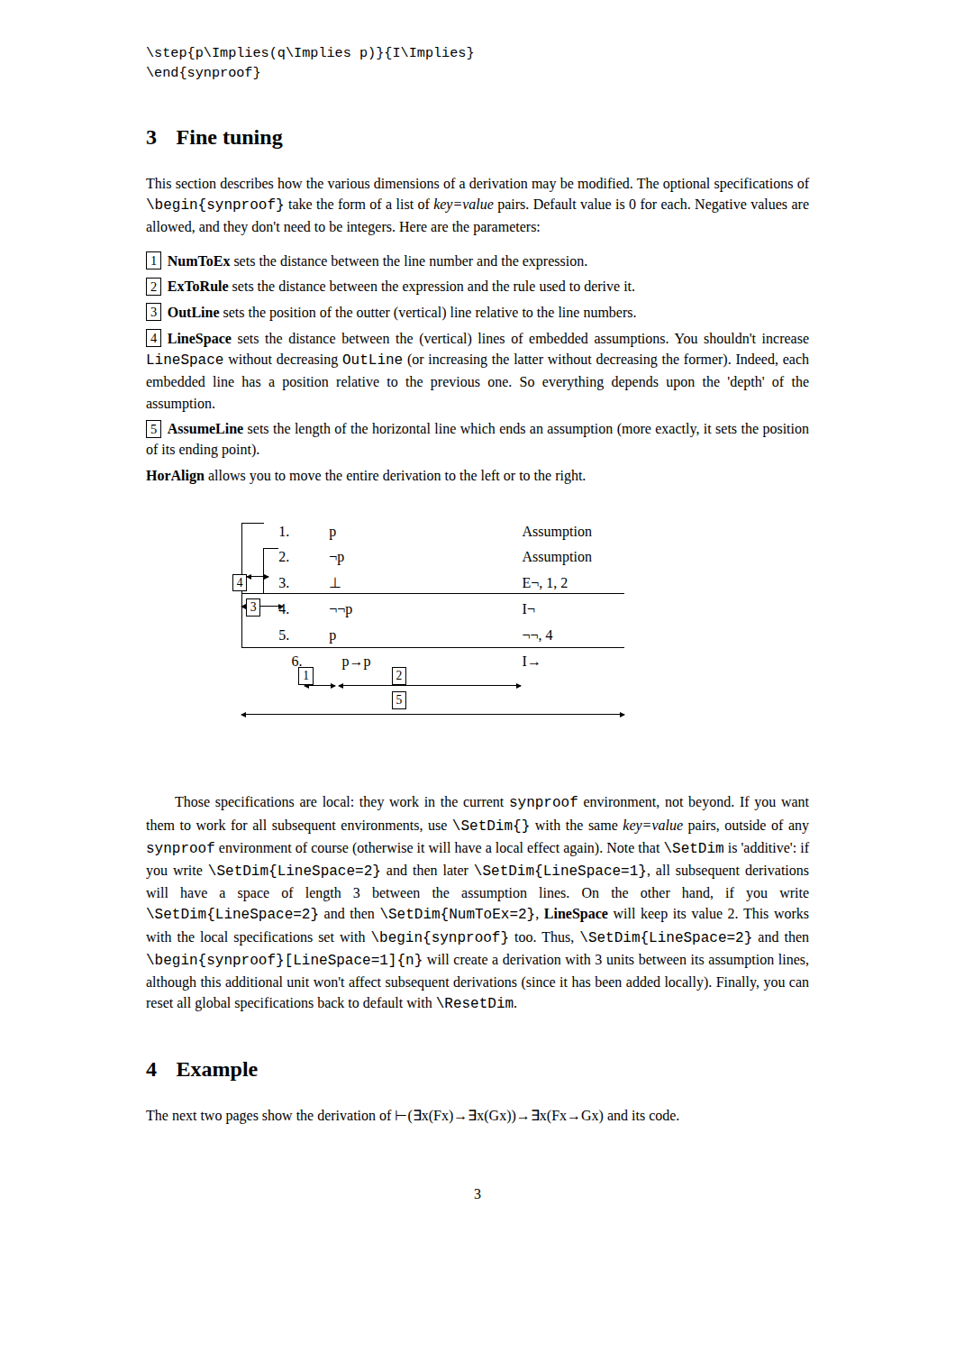\step{p\Implies(q\Implies p)}{I\Implies}
\end{synproof}
3 Fine tuning
This section describes how the various dimensions of a derivation may be modified. The optional specifications of \begin{synproof} take the form of a list of key=value pairs. Default value is 0 for each. Negative values are allowed, and they don't need to be integers. Here are the parameters:
1 NumToEx sets the distance between the line number and the expression.
2 ExToRule sets the distance between the expression and the rule used to derive it.
3 OutLine sets the position of the outter (vertical) line relative to the line numbers.
4 LineSpace sets the distance between the (vertical) lines of embedded assumptions. You shouldn't increase LineSpace without decreasing OutLine (or increasing the latter without decreasing the former). Indeed, each embedded line has a position relative to the previous one. So everything depends upon the 'depth' of the assumption.
5 AssumeLine sets the length of the horizontal line which ends an assumption (more exactly, it sets the position of its ending point).
HorAlign allows you to move the entire derivation to the left or to the right.
4
3
| 1. | p | Assumption |
| 2. | ¬p | Assumption |
| 3. | ⊥ | E¬, 1, 2 |
| 4. | ¬¬p | I¬ |
| 5. | p | ¬¬, 4 |
| 6. | p→p | I→ |
1
2
5
Those specifications are local: they work in the current synproof environment, not beyond. If you want them to work for all subsequent environments, use \SetDim{} with the same key=value pairs, outside of any synproof environment of course (otherwise it will have a local effect again). Note that \SetDim is 'additive': if you write \SetDim{LineSpace=2} and then later \SetDim{LineSpace=1}, all subsequent derivations will have a space of length 3 between the assumption lines. On the other hand, if you write \SetDim{LineSpace=2} and then \SetDim{NumToEx=2}, LineSpace will keep its value 2. This works with the local specifications set with \begin{synproof} too. Thus, \SetDim{LineSpace=2} and then \begin{synproof}[LineSpace=1]{n} will create a derivation with 3 units between its assumption lines, although this additional unit won't affect subsequent derivations (since it has been added locally). Finally, you can reset all global specifications back to default with \ResetDim.
4 Example
The next two pages show the derivation of ⊢(∃x(Fx)→∃x(Gx))→∃x(Fx→Gx) and its code.
3